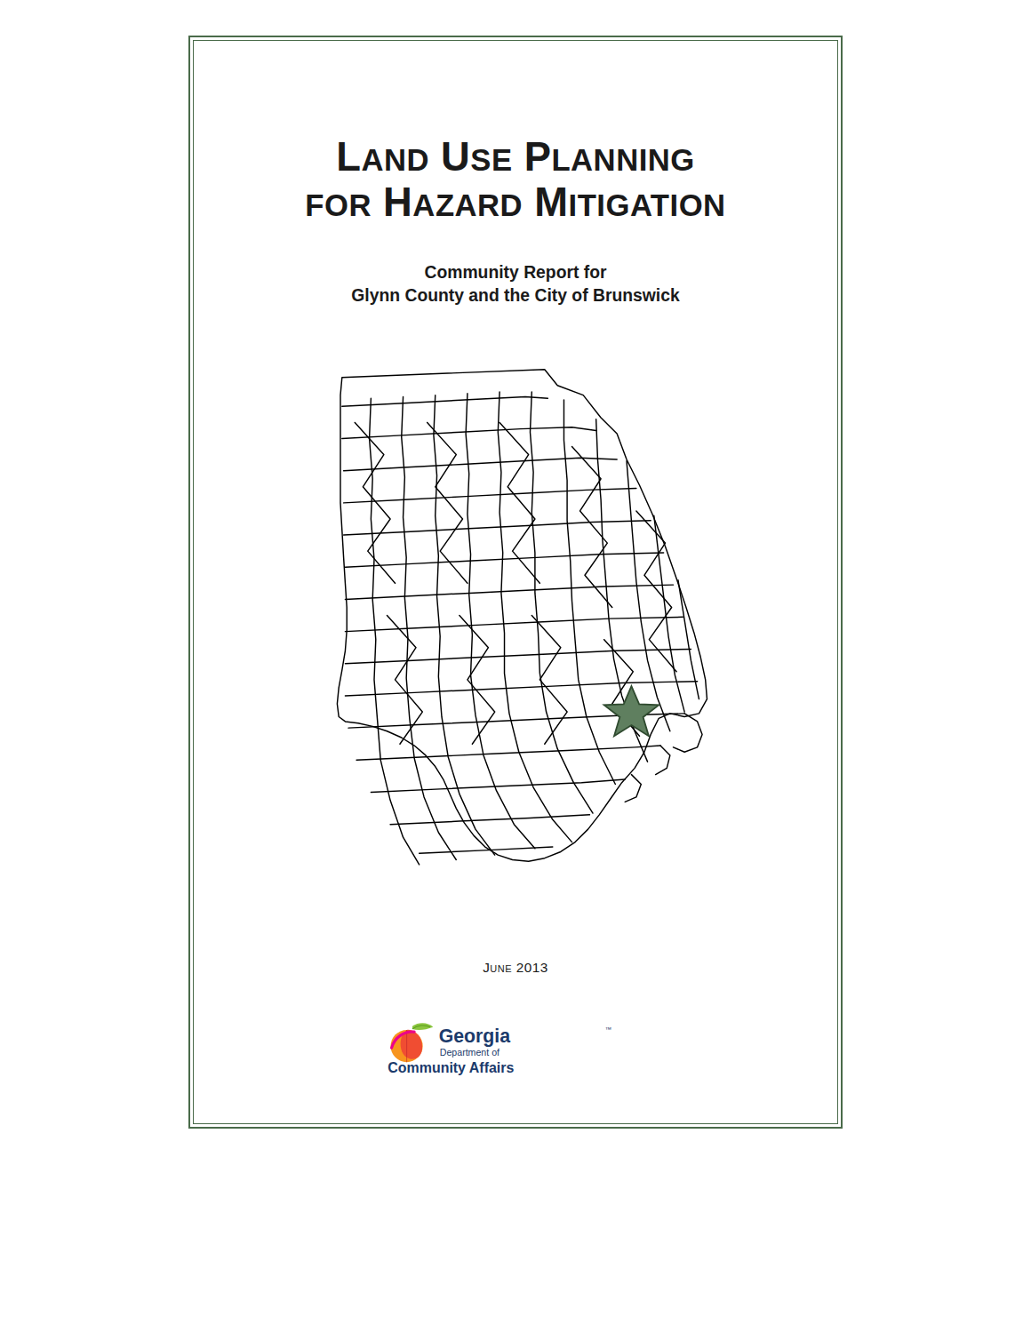LAND USE PLANNING
FOR HAZARD MITIGATION
Community Report for
Glynn County and the City of Brunswick
June 2013
Georgia ™ Department of Community Affairs